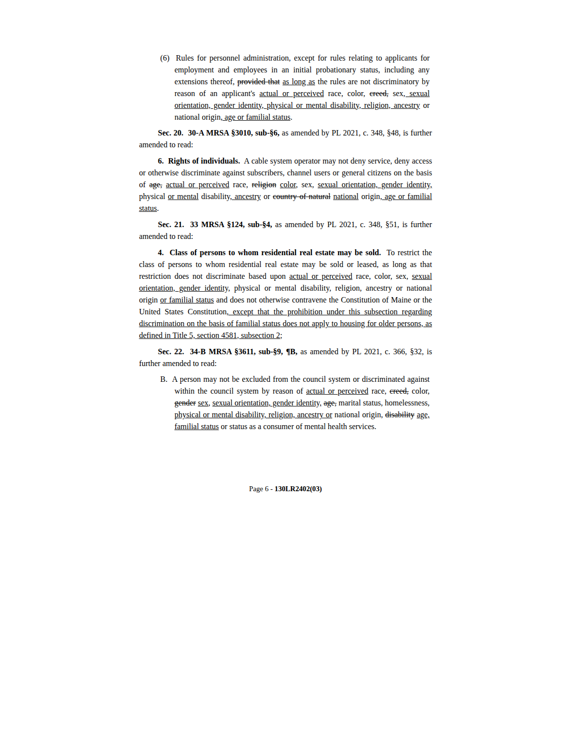(6) Rules for personnel administration, except for rules relating to applicants for employment and employees in an initial probationary status, including any extensions thereof, provided that as long as the rules are not discriminatory by reason of an applicant's actual or perceived race, color, creed, sex, sexual orientation, gender identity, physical or mental disability, religion, ancestry or national origin, age or familial status.
Sec. 20. 30-A MRSA §3010, sub-§6, as amended by PL 2021, c. 348, §48, is further amended to read:
6. Rights of individuals. A cable system operator may not deny service, deny access or otherwise discriminate against subscribers, channel users or general citizens on the basis of age, actual or perceived race, religion color, sex, sexual orientation, gender identity, physical or mental disability, ancestry or country of natural national origin, age or familial status.
Sec. 21. 33 MRSA §124, sub-§4, as amended by PL 2021, c. 348, §51, is further amended to read:
4. Class of persons to whom residential real estate may be sold. To restrict the class of persons to whom residential real estate may be sold or leased, as long as that restriction does not discriminate based upon actual or perceived race, color, sex, sexual orientation, gender identity, physical or mental disability, religion, ancestry or national origin or familial status and does not otherwise contravene the Constitution of Maine or the United States Constitution, except that the prohibition under this subsection regarding discrimination on the basis of familial status does not apply to housing for older persons, as defined in Title 5, section 4581, subsection 2;
Sec. 22. 34-B MRSA §3611, sub-§9, ¶B, as amended by PL 2021, c. 366, §32, is further amended to read:
B. A person may not be excluded from the council system or discriminated against within the council system by reason of actual or perceived race, creed, color, gender sex, sexual orientation, gender identity, age, marital status, homelessness, physical or mental disability, religion, ancestry or national origin, disability age, familial status or status as a consumer of mental health services.
Page 6 - 130LR2402(03)